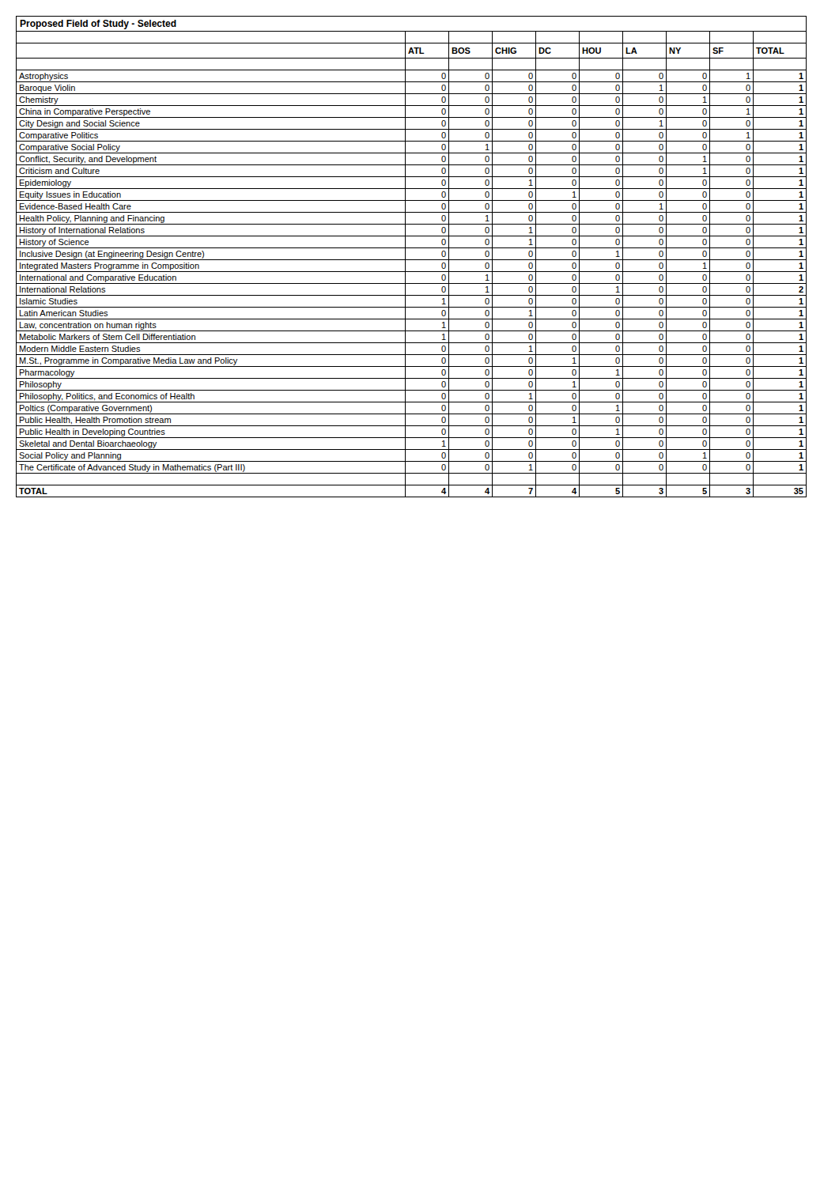Proposed Field of Study - Selected
| | ATL | BOS | CHIG | DC | HOU | LA | NY | SF | TOTAL |
| --- | --- | --- | --- | --- | --- | --- | --- | --- | --- |
| Astrophysics | 0 | 0 | 0 | 0 | 0 | 0 | 0 | 1 | 1 |
| Baroque Violin | 0 | 0 | 0 | 0 | 0 | 1 | 0 | 0 | 1 |
| Chemistry | 0 | 0 | 0 | 0 | 0 | 0 | 1 | 0 | 1 |
| China in Comparative Perspective | 0 | 0 | 0 | 0 | 0 | 0 | 0 | 1 | 1 |
| City Design and Social Science | 0 | 0 | 0 | 0 | 0 | 1 | 0 | 0 | 1 |
| Comparative Politics | 0 | 0 | 0 | 0 | 0 | 0 | 0 | 1 | 1 |
| Comparative Social Policy | 0 | 1 | 0 | 0 | 0 | 0 | 0 | 0 | 1 |
| Conflict, Security, and Development | 0 | 0 | 0 | 0 | 0 | 0 | 1 | 0 | 1 |
| Criticism and Culture | 0 | 0 | 0 | 0 | 0 | 0 | 1 | 0 | 1 |
| Epidemiology | 0 | 0 | 1 | 0 | 0 | 0 | 0 | 0 | 1 |
| Equity Issues in Education | 0 | 0 | 0 | 1 | 0 | 0 | 0 | 0 | 1 |
| Evidence-Based Health Care | 0 | 0 | 0 | 0 | 0 | 1 | 0 | 0 | 1 |
| Health Policy, Planning and Financing | 0 | 1 | 0 | 0 | 0 | 0 | 0 | 0 | 1 |
| History of International Relations | 0 | 0 | 1 | 0 | 0 | 0 | 0 | 0 | 1 |
| History of Science | 0 | 0 | 1 | 0 | 0 | 0 | 0 | 0 | 1 |
| Inclusive Design (at Engineering Design Centre) | 0 | 0 | 0 | 0 | 1 | 0 | 0 | 0 | 1 |
| Integrated Masters Programme in Composition | 0 | 0 | 0 | 0 | 0 | 0 | 1 | 0 | 1 |
| International and Comparative Education | 0 | 1 | 0 | 0 | 0 | 0 | 0 | 0 | 1 |
| International Relations | 0 | 1 | 0 | 0 | 1 | 0 | 0 | 0 | 2 |
| Islamic Studies | 1 | 0 | 0 | 0 | 0 | 0 | 0 | 0 | 1 |
| Latin American Studies | 0 | 0 | 1 | 0 | 0 | 0 | 0 | 0 | 1 |
| Law, concentration on human rights | 1 | 0 | 0 | 0 | 0 | 0 | 0 | 0 | 1 |
| Metabolic Markers of Stem Cell Differentiation | 1 | 0 | 0 | 0 | 0 | 0 | 0 | 0 | 1 |
| Modern Middle Eastern Studies | 0 | 0 | 1 | 0 | 0 | 0 | 0 | 0 | 1 |
| M.St., Programme in Comparative Media Law and Policy | 0 | 0 | 0 | 1 | 0 | 0 | 0 | 0 | 1 |
| Pharmacology | 0 | 0 | 0 | 0 | 1 | 0 | 0 | 0 | 1 |
| Philosophy | 0 | 0 | 0 | 1 | 0 | 0 | 0 | 0 | 1 |
| Philosophy, Politics, and Economics of Health | 0 | 0 | 1 | 0 | 0 | 0 | 0 | 0 | 1 |
| Poltics (Comparative Government) | 0 | 0 | 0 | 0 | 1 | 0 | 0 | 0 | 1 |
| Public Health, Health Promotion stream | 0 | 0 | 0 | 1 | 0 | 0 | 0 | 0 | 1 |
| Public Health in Developing Countries | 0 | 0 | 0 | 0 | 1 | 0 | 0 | 0 | 1 |
| Skeletal and Dental Bioarchaeology | 1 | 0 | 0 | 0 | 0 | 0 | 0 | 0 | 1 |
| Social Policy and Planning | 0 | 0 | 0 | 0 | 0 | 0 | 1 | 0 | 1 |
| The Certificate of Advanced Study in Mathematics (Part III) | 0 | 0 | 1 | 0 | 0 | 0 | 0 | 0 | 1 |
| TOTAL | 4 | 4 | 7 | 4 | 5 | 3 | 5 | 3 | 35 |